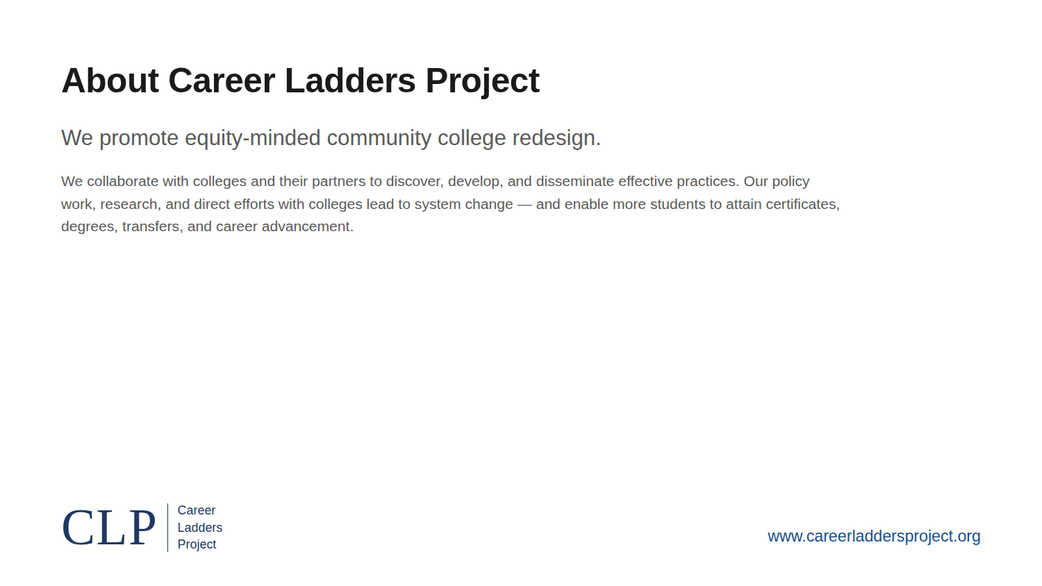About Career Ladders Project
We promote equity-minded community college redesign.
We collaborate with colleges and their partners to discover, develop, and disseminate effective practices. Our policy work, research, and direct efforts with colleges lead to system change — and enable more students to attain certificates, degrees, transfers, and career advancement.
CLP Career
Ladders
Project
www.careerladdersproject.org